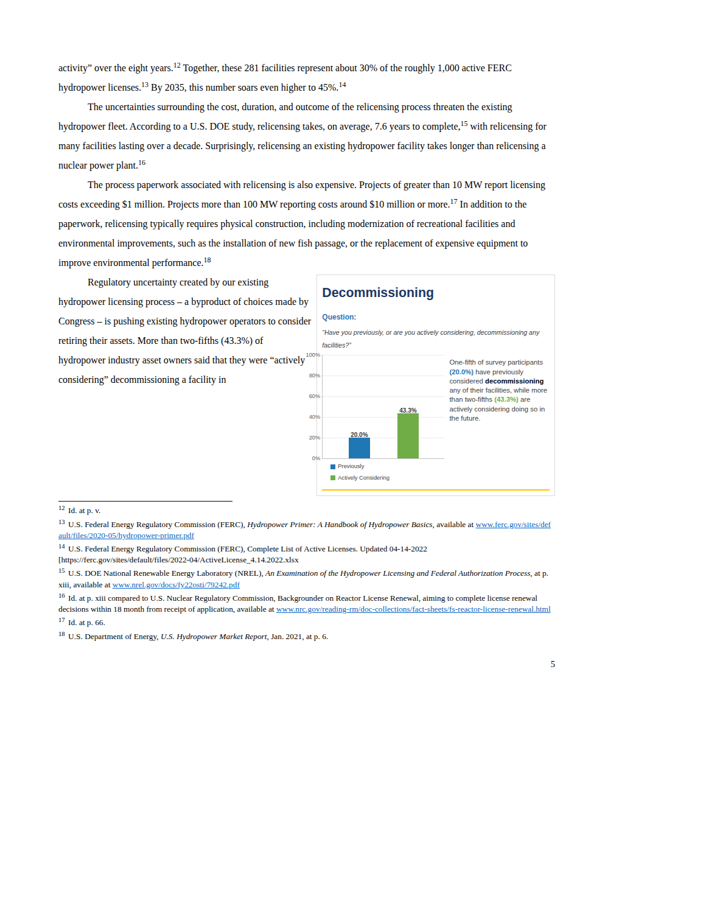activity” over the eight years.12 Together, these 281 facilities represent about 30% of the roughly 1,000 active FERC hydropower licenses.13 By 2035, this number soars even higher to 45%.14
The uncertainties surrounding the cost, duration, and outcome of the relicensing process threaten the existing hydropower fleet. According to a U.S. DOE study, relicensing takes, on average, 7.6 years to complete,15 with relicensing for many facilities lasting over a decade. Surprisingly, relicensing an existing hydropower facility takes longer than relicensing a nuclear power plant.16
The process paperwork associated with relicensing is also expensive. Projects of greater than 10 MW report licensing costs exceeding $1 million. Projects more than 100 MW reporting costs around $10 million or more.17 In addition to the paperwork, relicensing typically requires physical construction, including modernization of recreational facilities and environmental improvements, such as the installation of new fish passage, or the replacement of expensive equipment to improve environmental performance.18
Decommissioning
Question:
“Have you previously, or are you actively considering, decommissioning any facilities?”
100% 80% 60% 40% 20% 0%
20.0%
43.3%
Previously
Actively Considering
One-fifth of survey participants (20.0%) have previously considered decommissioning any of their facilities, while more than two-fifths (43.3%) are actively considering doing so in the future.
Regulatory uncertainty created by our existing hydropower licensing process – a byproduct of choices made by Congress – is pushing existing hydropower operators to consider retiring their assets. More than two-fifths (43.3%) of hydropower industry asset owners said that they were “actively considering” decommissioning a facility in
12 Id. at p. v.
13 U.S. Federal Energy Regulatory Commission (FERC), Hydropower Primer: A Handbook of Hydropower Basics, available at www.ferc.gov/sites/default/files/2020-05/hydropower-primer.pdf
14 U.S. Federal Energy Regulatory Commission (FERC), Complete List of Active Licenses. Updated 04-14-2022 [https://ferc.gov/sites/default/files/2022-04/ActiveLicense_4.14.2022.xlsx
15 U.S. DOE National Renewable Energy Laboratory (NREL), An Examination of the Hydropower Licensing and Federal Authorization Process, at p. xiii, available at www.nrel.gov/docs/fy22osti/79242.pdf
16 Id. at p. xiii compared to U.S. Nuclear Regulatory Commission, Backgrounder on Reactor License Renewal, aiming to complete license renewal decisions within 18 month from receipt of application, available at www.nrc.gov/reading-rm/doc-collections/fact-sheets/fs-reactor-license-renewal.html
17 Id. at p. 66.
18 U.S. Department of Energy, U.S. Hydropower Market Report, Jan. 2021, at p. 6.
5